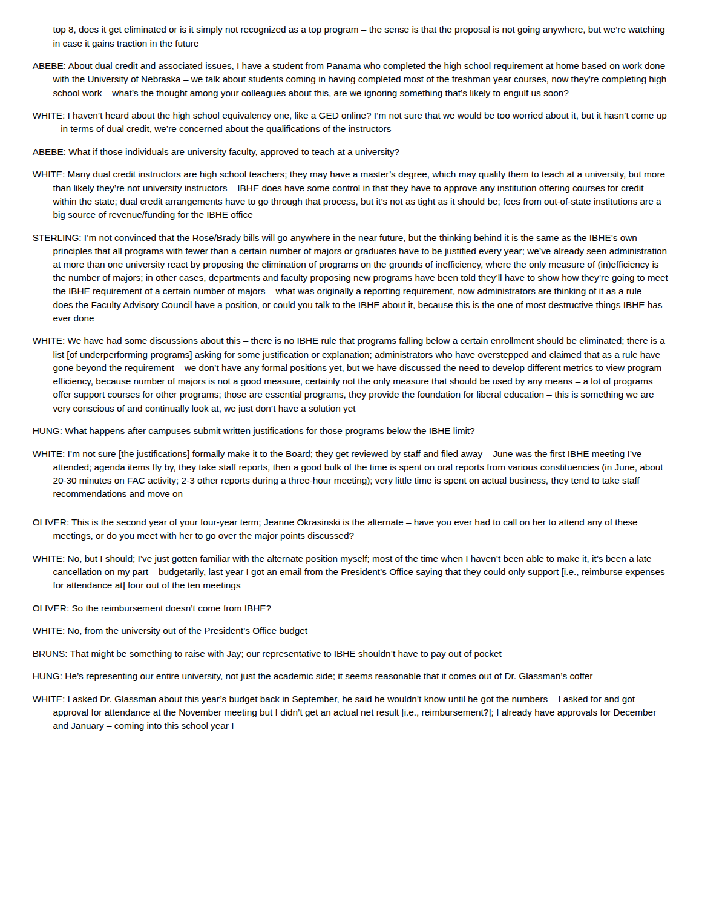top 8, does it get eliminated or is it simply not recognized as a top program – the sense is that the proposal is not going anywhere, but we’re watching in case it gains traction in the future
ABEBE: About dual credit and associated issues, I have a student from Panama who completed the high school requirement at home based on work done with the University of Nebraska – we talk about students coming in having completed most of the freshman year courses, now they’re completing high school work – what’s the thought among your colleagues about this, are we ignoring something that’s likely to engulf us soon?
WHITE: I haven’t heard about the high school equivalency one, like a GED online? I’m not sure that we would be too worried about it, but it hasn’t come up – in terms of dual credit, we’re concerned about the qualifications of the instructors
ABEBE: What if those individuals are university faculty, approved to teach at a university?
WHITE: Many dual credit instructors are high school teachers; they may have a master’s degree, which may qualify them to teach at a university, but more than likely they’re not university instructors – IBHE does have some control in that they have to approve any institution offering courses for credit within the state; dual credit arrangements have to go through that process, but it’s not as tight as it should be; fees from out-of-state institutions are a big source of revenue/funding for the IBHE office
STERLING: I’m not convinced that the Rose/Brady bills will go anywhere in the near future, but the thinking behind it is the same as the IBHE’s own principles that all programs with fewer than a certain number of majors or graduates have to be justified every year; we’ve already seen administration at more than one university react by proposing the elimination of programs on the grounds of inefficiency, where the only measure of (in)efficiency is the number of majors; in other cases, departments and faculty proposing new programs have been told they’ll have to show how they’re going to meet the IBHE requirement of a certain number of majors – what was originally a reporting requirement, now administrators are thinking of it as a rule – does the Faculty Advisory Council have a position, or could you talk to the IBHE about it, because this is the one of most destructive things IBHE has ever done
WHITE: We have had some discussions about this – there is no IBHE rule that programs falling below a certain enrollment should be eliminated; there is a list [of underperforming programs] asking for some justification or explanation; administrators who have overstepped and claimed that as a rule have gone beyond the requirement – we don’t have any formal positions yet, but we have discussed the need to develop different metrics to view program efficiency, because number of majors is not a good measure, certainly not the only measure that should be used by any means – a lot of programs offer support courses for other programs; those are essential programs, they provide the foundation for liberal education – this is something we are very conscious of and continually look at, we just don’t have a solution yet
HUNG: What happens after campuses submit written justifications for those programs below the IBHE limit?
WHITE: I’m not sure [the justifications] formally make it to the Board; they get reviewed by staff and filed away – June was the first IBHE meeting I’ve attended; agenda items fly by, they take staff reports, then a good bulk of the time is spent on oral reports from various constituencies (in June, about 20-30 minutes on FAC activity; 2-3 other reports during a three-hour meeting); very little time is spent on actual business, they tend to take staff recommendations and move on
OLIVER: This is the second year of your four-year term; Jeanne Okrasinski is the alternate – have you ever had to call on her to attend any of these meetings, or do you meet with her to go over the major points discussed?
WHITE: No, but I should; I’ve just gotten familiar with the alternate position myself; most of the time when I haven’t been able to make it, it’s been a late cancellation on my part – budgetarily, last year I got an email from the President’s Office saying that they could only support [i.e., reimburse expenses for attendance at] four out of the ten meetings
OLIVER: So the reimbursement doesn’t come from IBHE?
WHITE: No, from the university out of the President’s Office budget
BRUNS: That might be something to raise with Jay; our representative to IBHE shouldn’t have to pay out of pocket
HUNG: He’s representing our entire university, not just the academic side; it seems reasonable that it comes out of Dr. Glassman’s coffer
WHITE: I asked Dr. Glassman about this year’s budget back in September, he said he wouldn’t know until he got the numbers – I asked for and got approval for attendance at the November meeting but I didn’t get an actual net result [i.e., reimbursement?]; I already have approvals for December and January – coming into this school year I